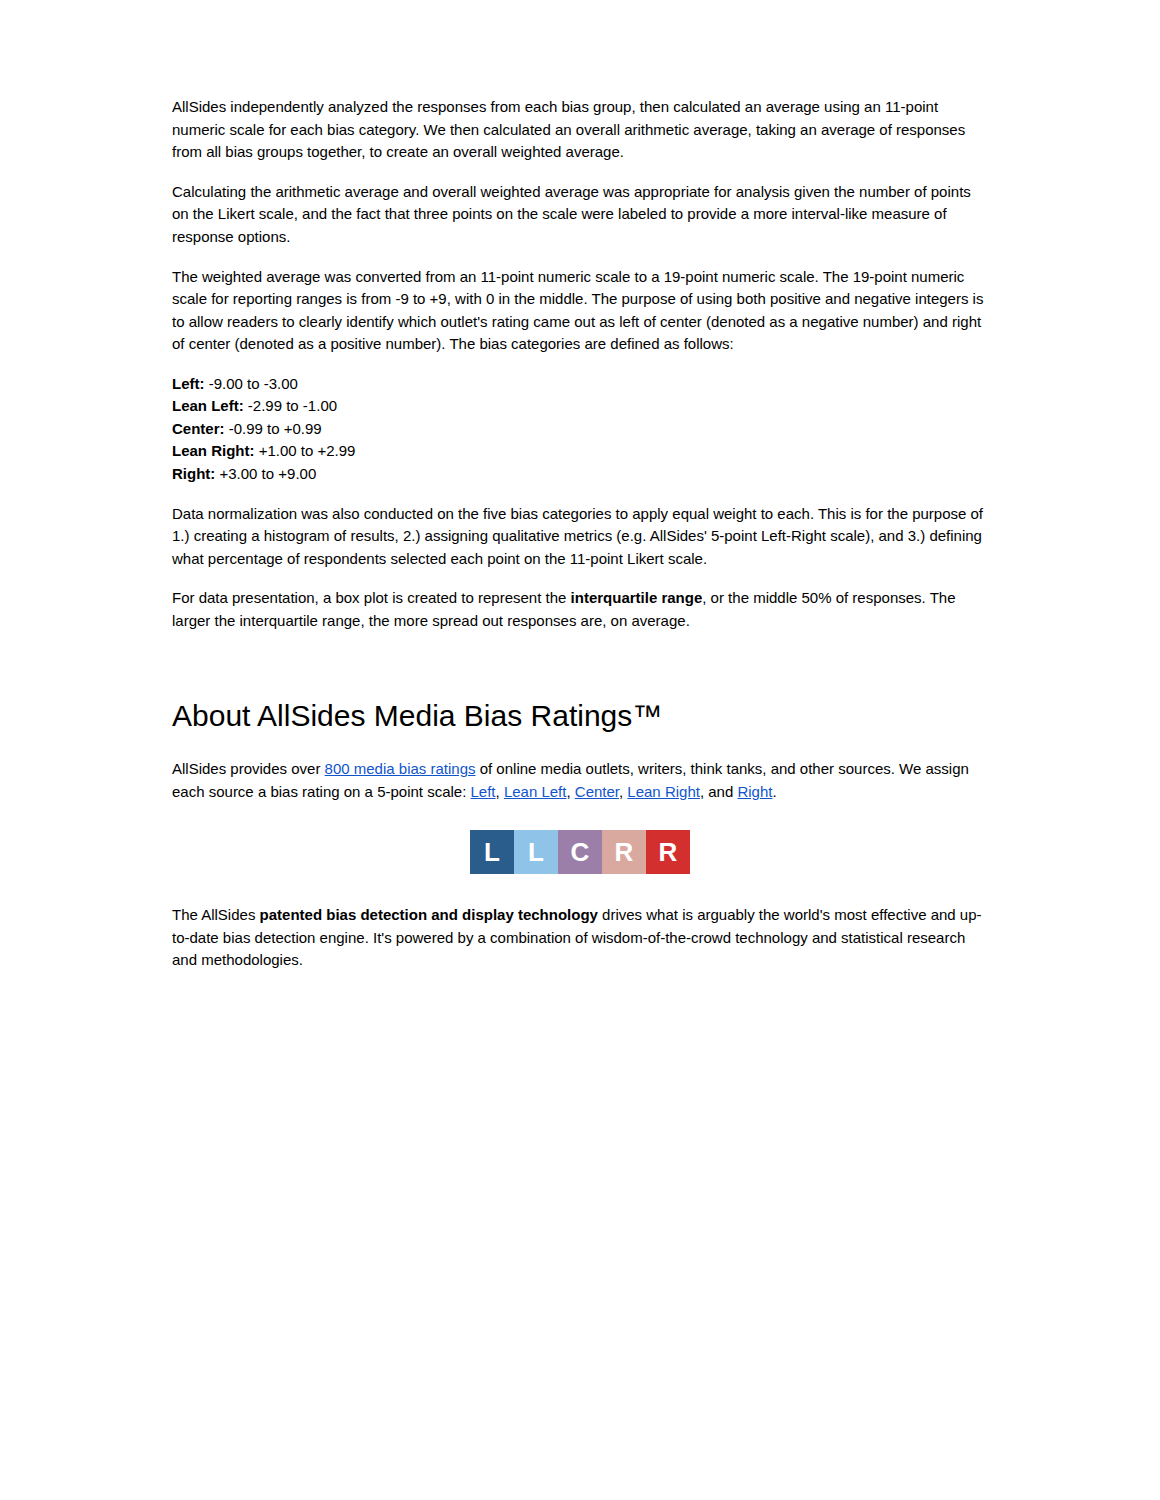AllSides independently analyzed the responses from each bias group, then calculated an average using an 11-point numeric scale for each bias category. We then calculated an overall arithmetic average, taking an average of responses from all bias groups together, to create an overall weighted average.
Calculating the arithmetic average and overall weighted average was appropriate for analysis given the number of points on the Likert scale, and the fact that three points on the scale were labeled to provide a more interval-like measure of response options.
The weighted average was converted from an 11-point numeric scale to a 19-point numeric scale. The 19-point numeric scale for reporting ranges is from -9 to +9, with 0 in the middle. The purpose of using both positive and negative integers is to allow readers to clearly identify which outlet's rating came out as left of center (denoted as a negative number) and right of center (denoted as a positive number). The bias categories are defined as follows:
Left: -9.00 to -3.00
Lean Left: -2.99 to -1.00
Center: -0.99 to +0.99
Lean Right: +1.00 to +2.99
Right: +3.00 to +9.00
Data normalization was also conducted on the five bias categories to apply equal weight to each. This is for the purpose of 1.) creating a histogram of results, 2.) assigning qualitative metrics (e.g. AllSides' 5-point Left-Right scale), and 3.) defining what percentage of respondents selected each point on the 11-point Likert scale.
For data presentation, a box plot is created to represent the interquartile range, or the middle 50% of responses. The larger the interquartile range, the more spread out responses are, on average.
About AllSides Media Bias Ratings™
AllSides provides over 800 media bias ratings of online media outlets, writers, think tanks, and other sources. We assign each source a bias rating on a 5-point scale: Left, Lean Left, Center, Lean Right, and Right.
LLCRR
The AllSides patented bias detection and display technology drives what is arguably the world's most effective and up-to-date bias detection engine. It's powered by a combination of wisdom-of-the-crowd technology and statistical research and methodologies.